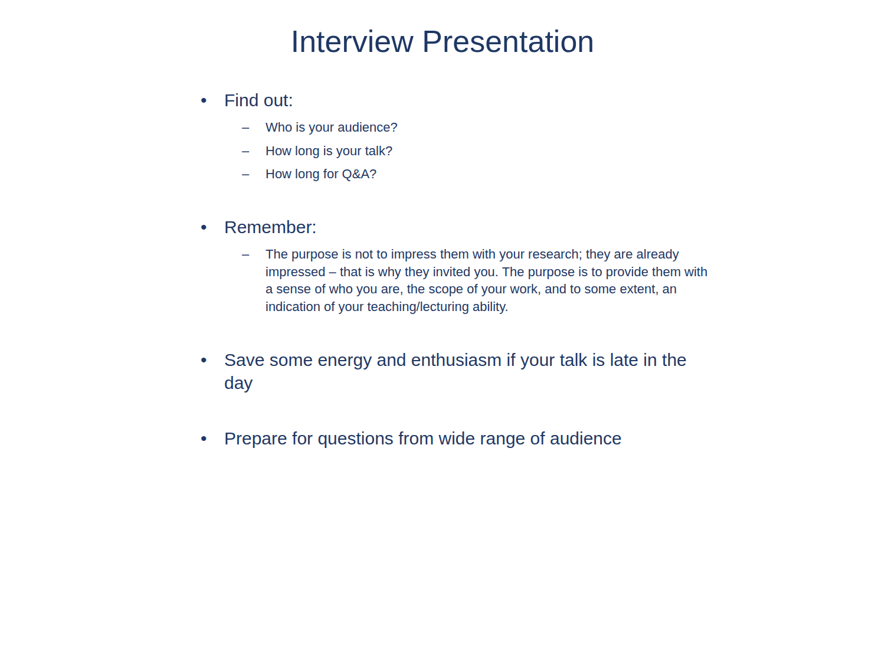Interview Presentation
Find out:
Who is your audience?
How long is your talk?
How long for Q&A?
Remember:
The purpose is not to impress them with your research; they are already impressed – that is why they invited you. The purpose is to provide them with a sense of who you are, the scope of your work, and to some extent, an indication of your teaching/lecturing ability.
Save some energy and enthusiasm if your talk is late in the day
Prepare for questions from wide range of audience